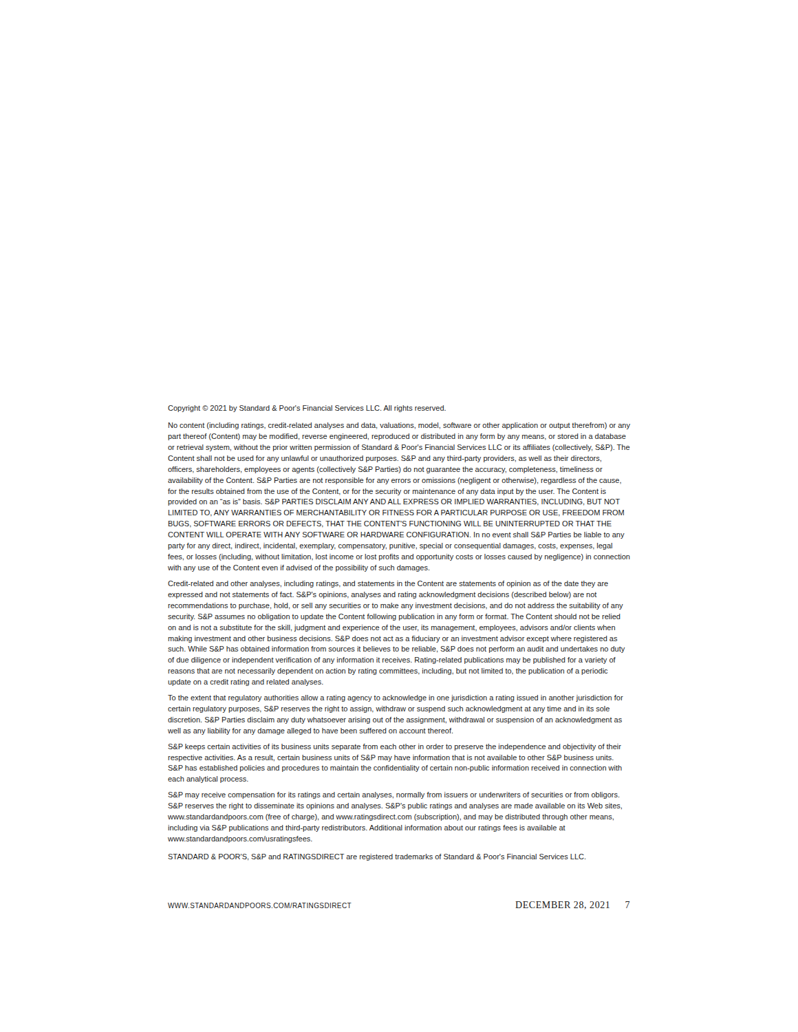Copyright © 2021 by Standard & Poor's Financial Services LLC. All rights reserved.
No content (including ratings, credit-related analyses and data, valuations, model, software or other application or output therefrom) or any part thereof (Content) may be modified, reverse engineered, reproduced or distributed in any form by any means, or stored in a database or retrieval system, without the prior written permission of Standard & Poor's Financial Services LLC or its affiliates (collectively, S&P). The Content shall not be used for any unlawful or unauthorized purposes. S&P and any third-party providers, as well as their directors, officers, shareholders, employees or agents (collectively S&P Parties) do not guarantee the accuracy, completeness, timeliness or availability of the Content. S&P Parties are not responsible for any errors or omissions (negligent or otherwise), regardless of the cause, for the results obtained from the use of the Content, or for the security or maintenance of any data input by the user. The Content is provided on an “as is” basis. S&P PARTIES DISCLAIM ANY AND ALL EXPRESS OR IMPLIED WARRANTIES, INCLUDING, BUT NOT LIMITED TO, ANY WARRANTIES OF MERCHANTABILITY OR FITNESS FOR A PARTICULAR PURPOSE OR USE, FREEDOM FROM BUGS, SOFTWARE ERRORS OR DEFECTS, THAT THE CONTENT'S FUNCTIONING WILL BE UNINTERRUPTED OR THAT THE CONTENT WILL OPERATE WITH ANY SOFTWARE OR HARDWARE CONFIGURATION. In no event shall S&P Parties be liable to any party for any direct, indirect, incidental, exemplary, compensatory, punitive, special or consequential damages, costs, expenses, legal fees, or losses (including, without limitation, lost income or lost profits and opportunity costs or losses caused by negligence) in connection with any use of the Content even if advised of the possibility of such damages.
Credit-related and other analyses, including ratings, and statements in the Content are statements of opinion as of the date they are expressed and not statements of fact. S&P's opinions, analyses and rating acknowledgment decisions (described below) are not recommendations to purchase, hold, or sell any securities or to make any investment decisions, and do not address the suitability of any security. S&P assumes no obligation to update the Content following publication in any form or format. The Content should not be relied on and is not a substitute for the skill, judgment and experience of the user, its management, employees, advisors and/or clients when making investment and other business decisions. S&P does not act as a fiduciary or an investment advisor except where registered as such. While S&P has obtained information from sources it believes to be reliable, S&P does not perform an audit and undertakes no duty of due diligence or independent verification of any information it receives. Rating-related publications may be published for a variety of reasons that are not necessarily dependent on action by rating committees, including, but not limited to, the publication of a periodic update on a credit rating and related analyses.
To the extent that regulatory authorities allow a rating agency to acknowledge in one jurisdiction a rating issued in another jurisdiction for certain regulatory purposes, S&P reserves the right to assign, withdraw or suspend such acknowledgment at any time and in its sole discretion. S&P Parties disclaim any duty whatsoever arising out of the assignment, withdrawal or suspension of an acknowledgment as well as any liability for any damage alleged to have been suffered on account thereof.
S&P keeps certain activities of its business units separate from each other in order to preserve the independence and objectivity of their respective activities. As a result, certain business units of S&P may have information that is not available to other S&P business units. S&P has established policies and procedures to maintain the confidentiality of certain non-public information received in connection with each analytical process.
S&P may receive compensation for its ratings and certain analyses, normally from issuers or underwriters of securities or from obligors. S&P reserves the right to disseminate its opinions and analyses. S&P's public ratings and analyses are made available on its Web sites, www.standardandpoors.com (free of charge), and www.ratingsdirect.com (subscription), and may be distributed through other means, including via S&P publications and third-party redistributors. Additional information about our ratings fees is available at www.standardandpoors.com/usratingsfees.
STANDARD & POOR'S, S&P and RATINGSDIRECT are registered trademarks of Standard & Poor's Financial Services LLC.
WWW.STANDARDANDPOORS.COM/RATINGSDIRECT DECEMBER 28, 20217